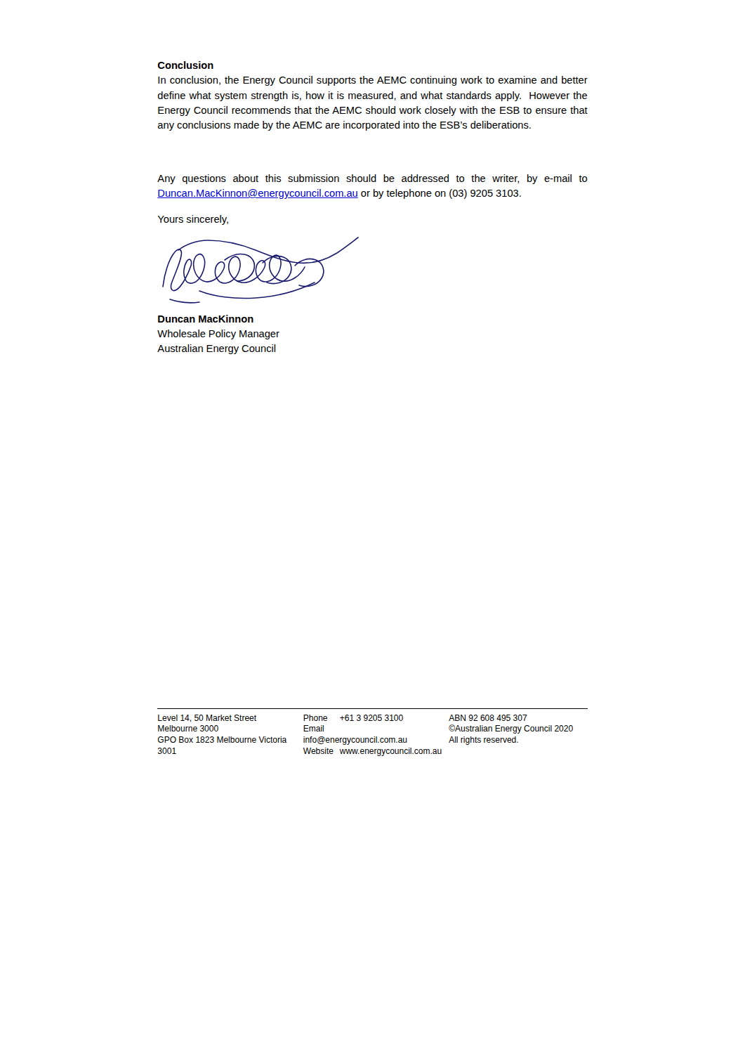Conclusion
In conclusion, the Energy Council supports the AEMC continuing work to examine and better define what system strength is, how it is measured, and what standards apply. However the Energy Council recommends that the AEMC should work closely with the ESB to ensure that any conclusions made by the AEMC are incorporated into the ESB’s deliberations.
Any questions about this submission should be addressed to the writer, by e-mail to Duncan.MacKinnon@energycouncil.com.au or by telephone on (03) 9205 3103.
Yours sincerely,
Duncan MacKinnon
Wholesale Policy Manager
Australian Energy Council
Level 14, 50 Market Street
Melbourne 3000
GPO Box 1823 Melbourne Victoria 3001
Phone+61 3 9205 3100
Emailinfo@energycouncil.com.au
Websitewww.energycouncil.com.au
ABN 92 608 495 307
©Australian Energy Council 2020
All rights reserved.